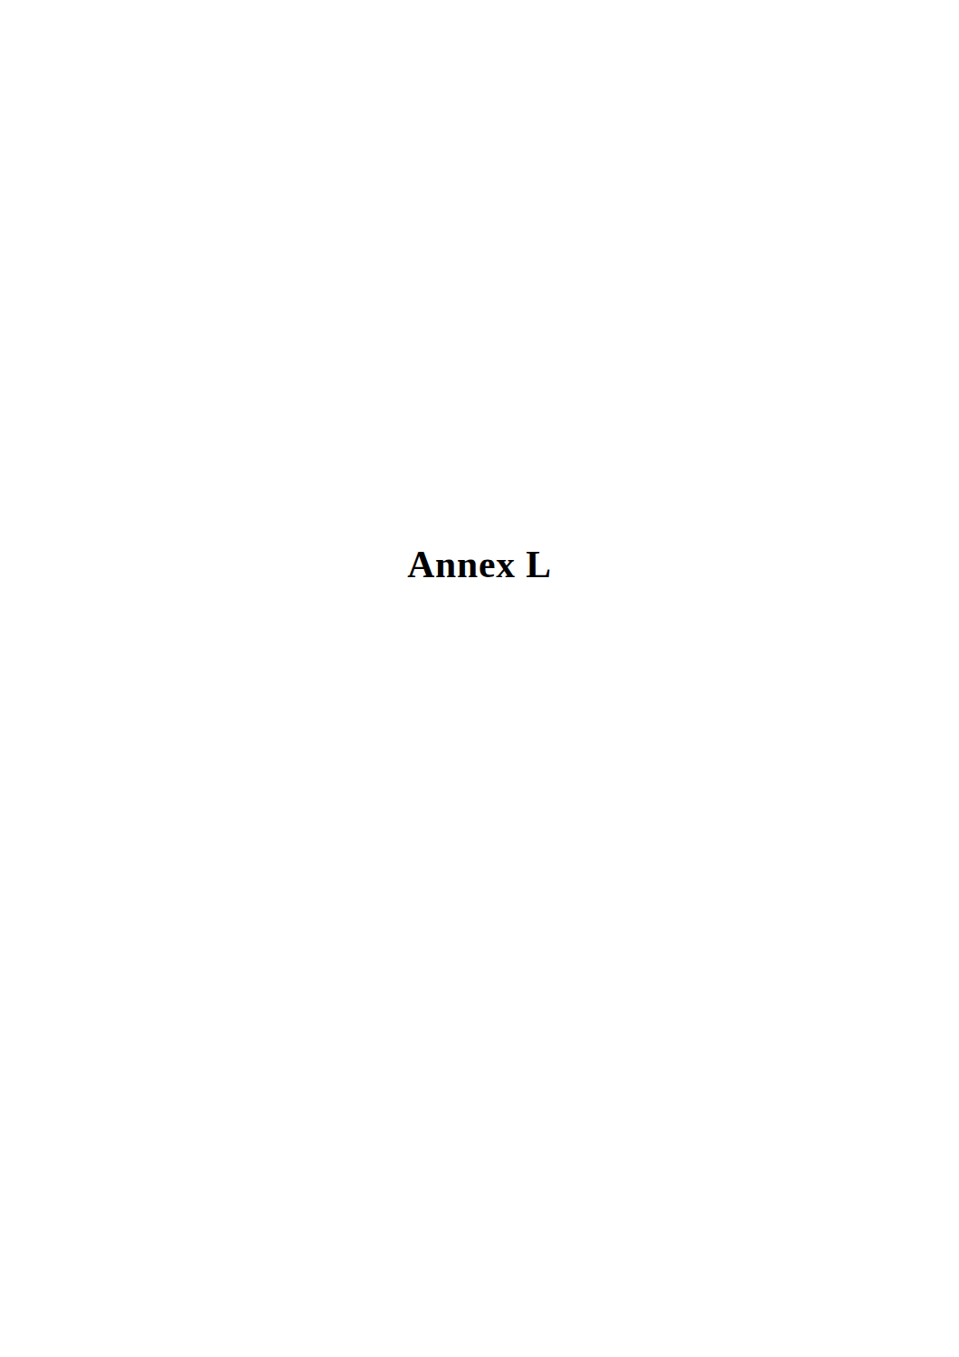Annex L